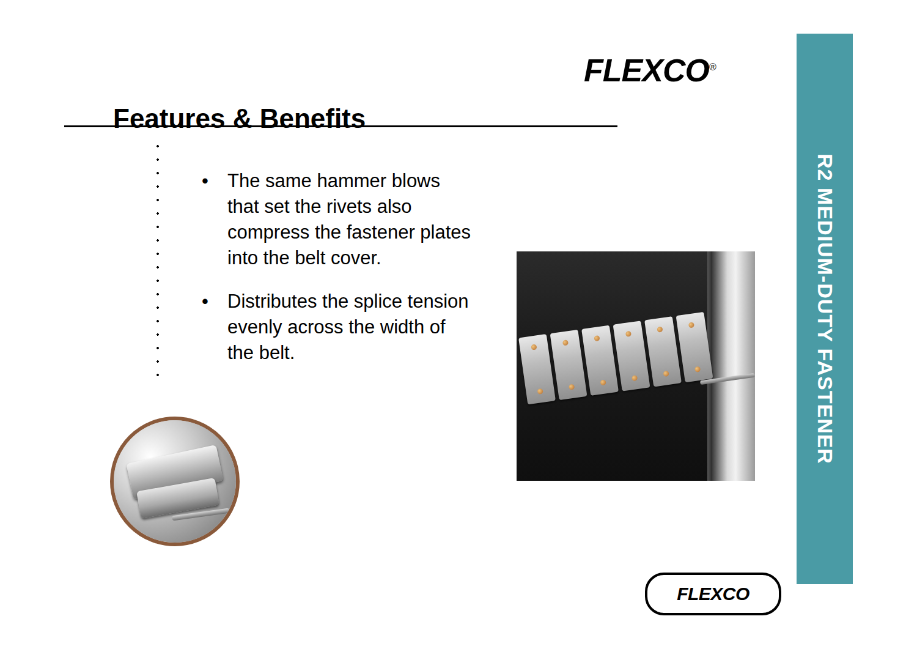R2 MEDIUM-DUTY FASTENER
FLEXCO®
Features & Benefits
The same hammer blows that set the rivets also compress the fastener plates into the belt cover.
Distributes the splice tension evenly across the width of the belt.
FLEXCO